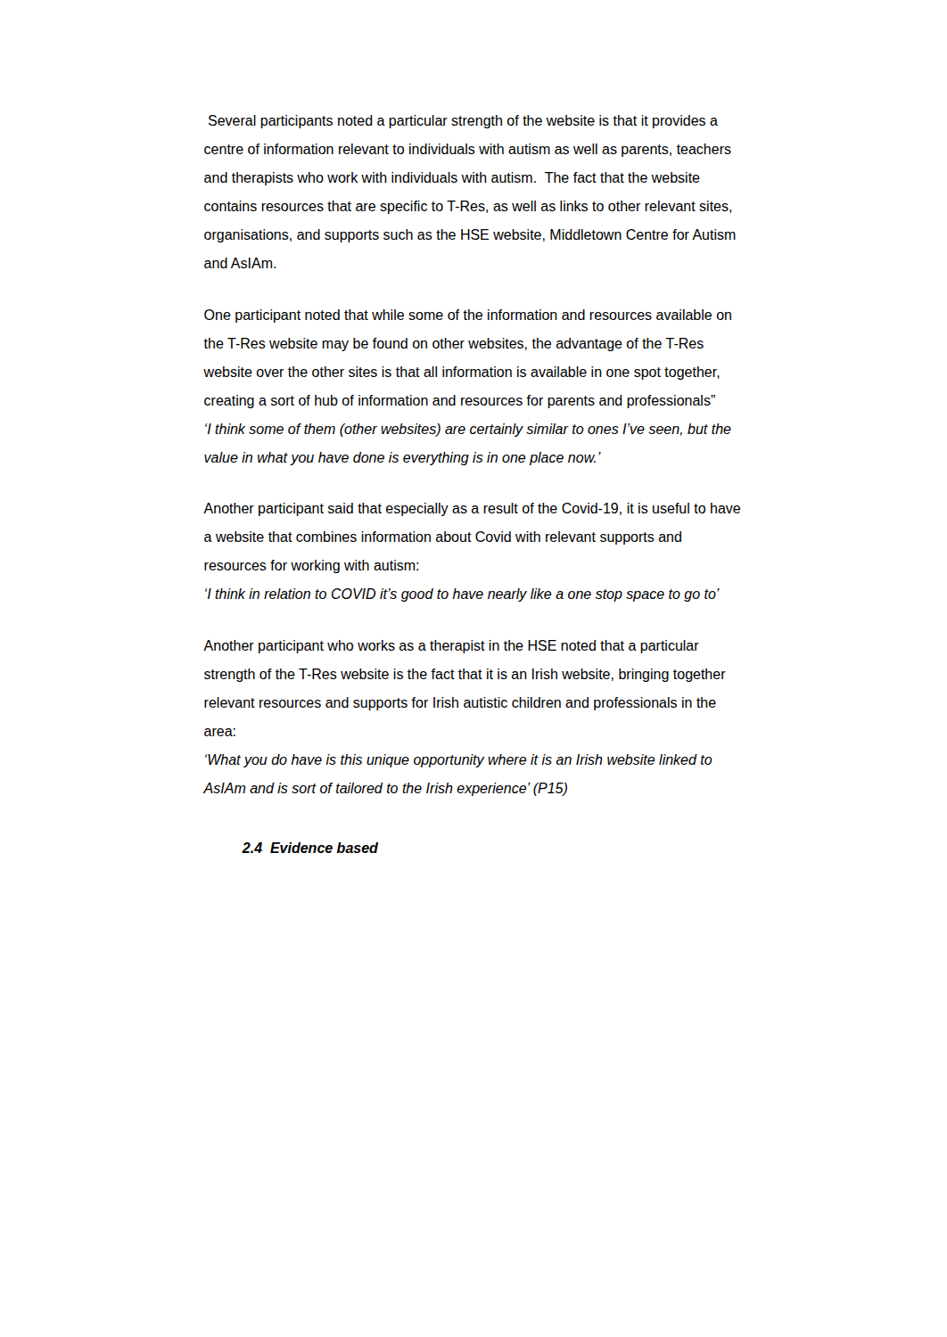Several participants noted a particular strength of the website is that it provides a centre of information relevant to individuals with autism as well as parents, teachers and therapists who work with individuals with autism. The fact that the website contains resources that are specific to T-Res, as well as links to other relevant sites, organisations, and supports such as the HSE website, Middletown Centre for Autism and AsIAm.
One participant noted that while some of the information and resources available on the T-Res website may be found on other websites, the advantage of the T-Res website over the other sites is that all information is available in one spot together, creating a sort of hub of information and resources for parents and professionals”
‘I think some of them (other websites) are certainly similar to ones I’ve seen, but the value in what you have done is everything is in one place now.’
Another participant said that especially as a result of the Covid-19, it is useful to have a website that combines information about Covid with relevant supports and resources for working with autism:
‘I think in relation to COVID it’s good to have nearly like a one stop space to go to’
Another participant who works as a therapist in the HSE noted that a particular strength of the T-Res website is the fact that it is an Irish website, bringing together relevant resources and supports for Irish autistic children and professionals in the area:
‘What you do have is this unique opportunity where it is an Irish website linked to AsIAm and is sort of tailored to the Irish experience’ (P15)
2.4 Evidence based